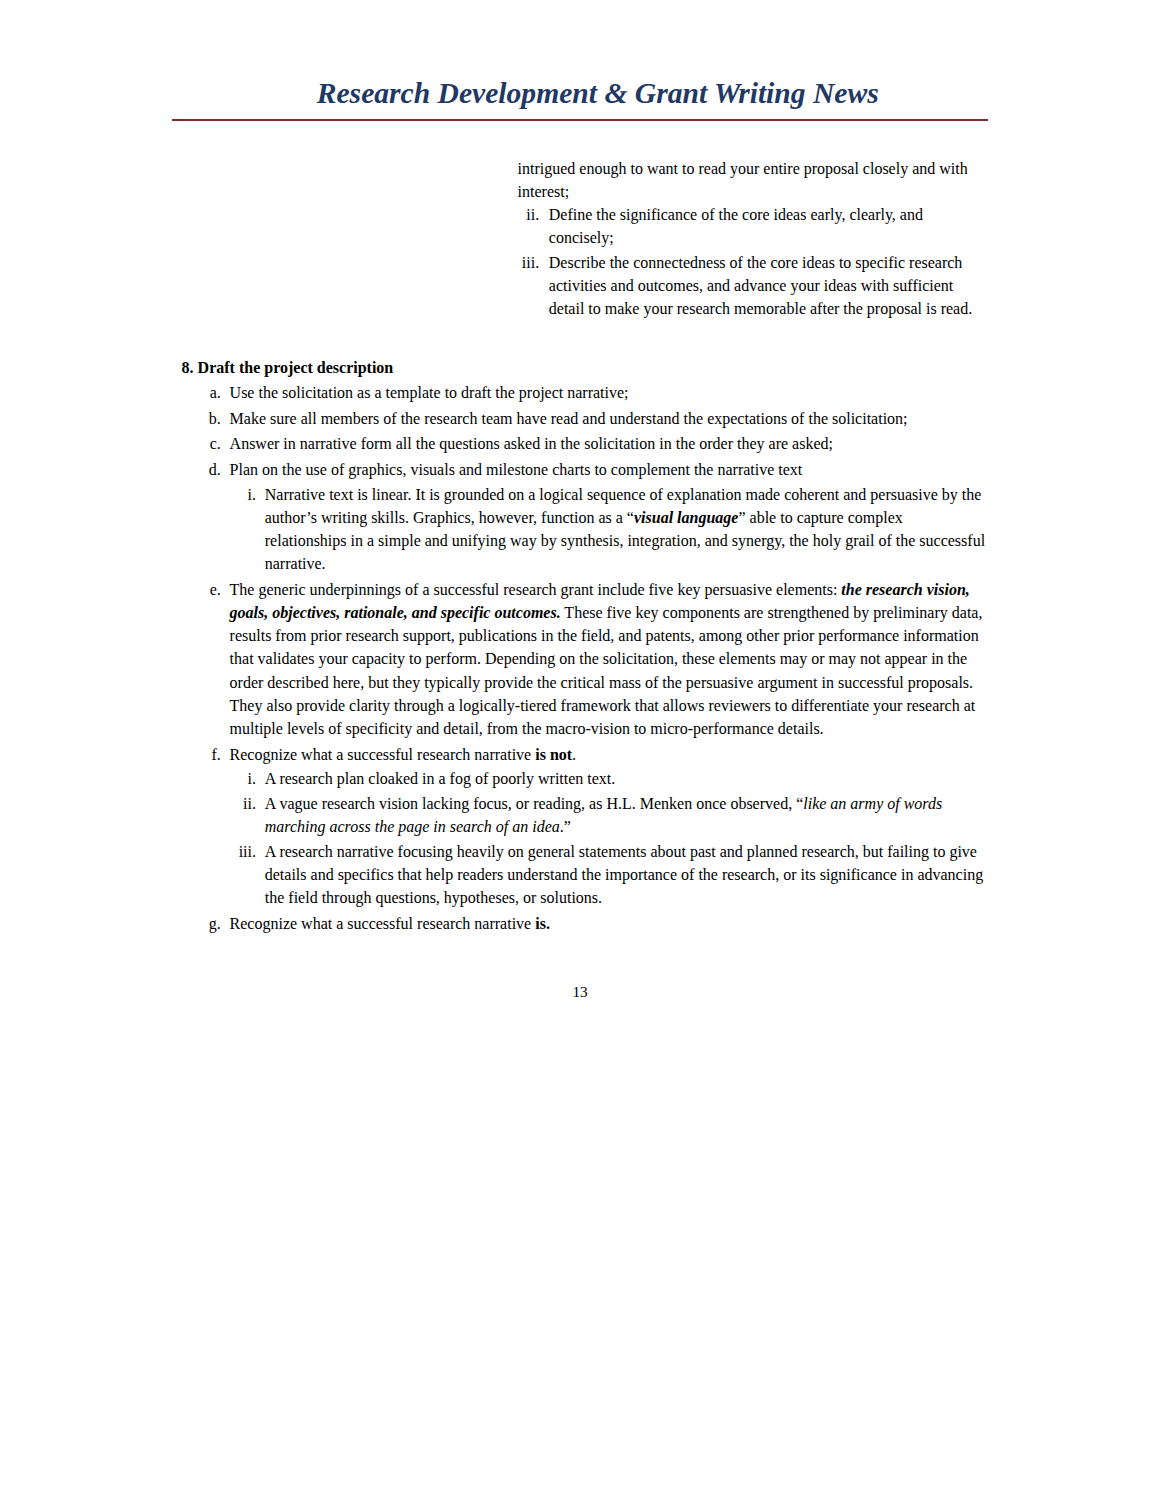Research Development & Grant Writing News
intrigued enough to want to read your entire proposal closely and with interest;
Define the significance of the core ideas early, clearly, and concisely;
Describe the connectedness of the core ideas to specific research activities and outcomes, and advance your ideas with sufficient detail to make your research memorable after the proposal is read.
Draft the project description
Use the solicitation as a template to draft the project narrative;
Make sure all members of the research team have read and understand the expectations of the solicitation;
Answer in narrative form all the questions asked in the solicitation in the order they are asked;
Plan on the use of graphics, visuals and milestone charts to complement the narrative text
Narrative text is linear. It is grounded on a logical sequence of explanation made coherent and persuasive by the author’s writing skills. Graphics, however, function as a “visual language” able to capture complex relationships in a simple and unifying way by synthesis, integration, and synergy, the holy grail of the successful narrative.
The generic underpinnings of a successful research grant include five key persuasive elements: the research vision, goals, objectives, rationale, and specific outcomes. These five key components are strengthened by preliminary data, results from prior research support, publications in the field, and patents, among other prior performance information that validates your capacity to perform. Depending on the solicitation, these elements may or may not appear in the order described here, but they typically provide the critical mass of the persuasive argument in successful proposals. They also provide clarity through a logically-tiered framework that allows reviewers to differentiate your research at multiple levels of specificity and detail, from the macro-vision to micro-performance details.
Recognize what a successful research narrative is not.
A research plan cloaked in a fog of poorly written text.
A vague research vision lacking focus, or reading, as H.L. Menken once observed, “like an army of words marching across the page in search of an idea.”
A research narrative focusing heavily on general statements about past and planned research, but failing to give details and specifics that help readers understand the importance of the research, or its significance in advancing the field through questions, hypotheses, or solutions.
Recognize what a successful research narrative is.
13